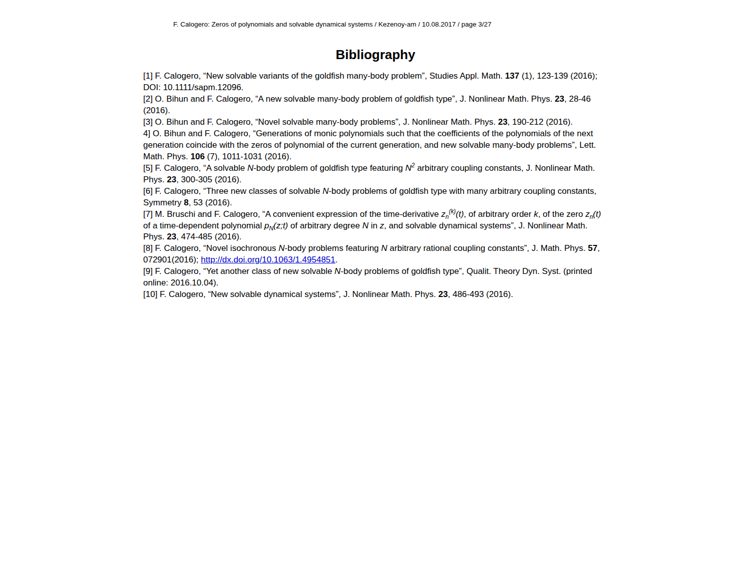F. Calogero: Zeros of polynomials and solvable dynamical systems / Kezenoy-am / 10.08.2017 / page 3/27
Bibliography
[1] F. Calogero, “New solvable variants of the goldfish many-body problem”, Studies Appl. Math. 137 (1), 123-139 (2016); DOI: 10.1111/sapm.12096.
[2] O. Bihun and F. Calogero, “A new solvable many-body problem of goldfish type”, J. Nonlinear Math. Phys. 23, 28-46 (2016).
[3] O. Bihun and F. Calogero, “Novel solvable many-body problems”, J. Nonlinear Math. Phys. 23, 190-212 (2016).
4] O. Bihun and F. Calogero, “Generations of monic polynomials such that the coefficients of the polynomials of the next generation coincide with the zeros of polynomial of the current generation, and new solvable many-body problems”, Lett. Math. Phys. 106 (7), 1011-1031 (2016).
[5] F. Calogero, “A solvable N-body problem of goldfish type featuring N2 arbitrary coupling constants, J. Nonlinear Math. Phys. 23, 300-305 (2016).
[6] F. Calogero, “Three new classes of solvable N-body problems of goldfish type with many arbitrary coupling constants, Symmetry 8, 53 (2016).
[7] M. Bruschi and F. Calogero, “A convenient expression of the time-derivative zn(k)(t), of arbitrary order k, of the zero zn(t) of a time-dependent polynomial pN(z;t) of arbitrary degree N in z, and solvable dynamical systems”, J. Nonlinear Math. Phys. 23, 474-485 (2016).
[8] F. Calogero, “Novel isochronous N-body problems featuring N arbitrary rational coupling constants”, J. Math. Phys. 57, 072901(2016); http://dx.doi.org/10.1063/1.4954851.
[9] F. Calogero, “Yet another class of new solvable N-body problems of goldfish type”, Qualit. Theory Dyn. Syst. (printed online: 2016.10.04).
[10] F. Calogero, “New solvable dynamical systems”, J. Nonlinear Math. Phys. 23, 486-493 (2016).